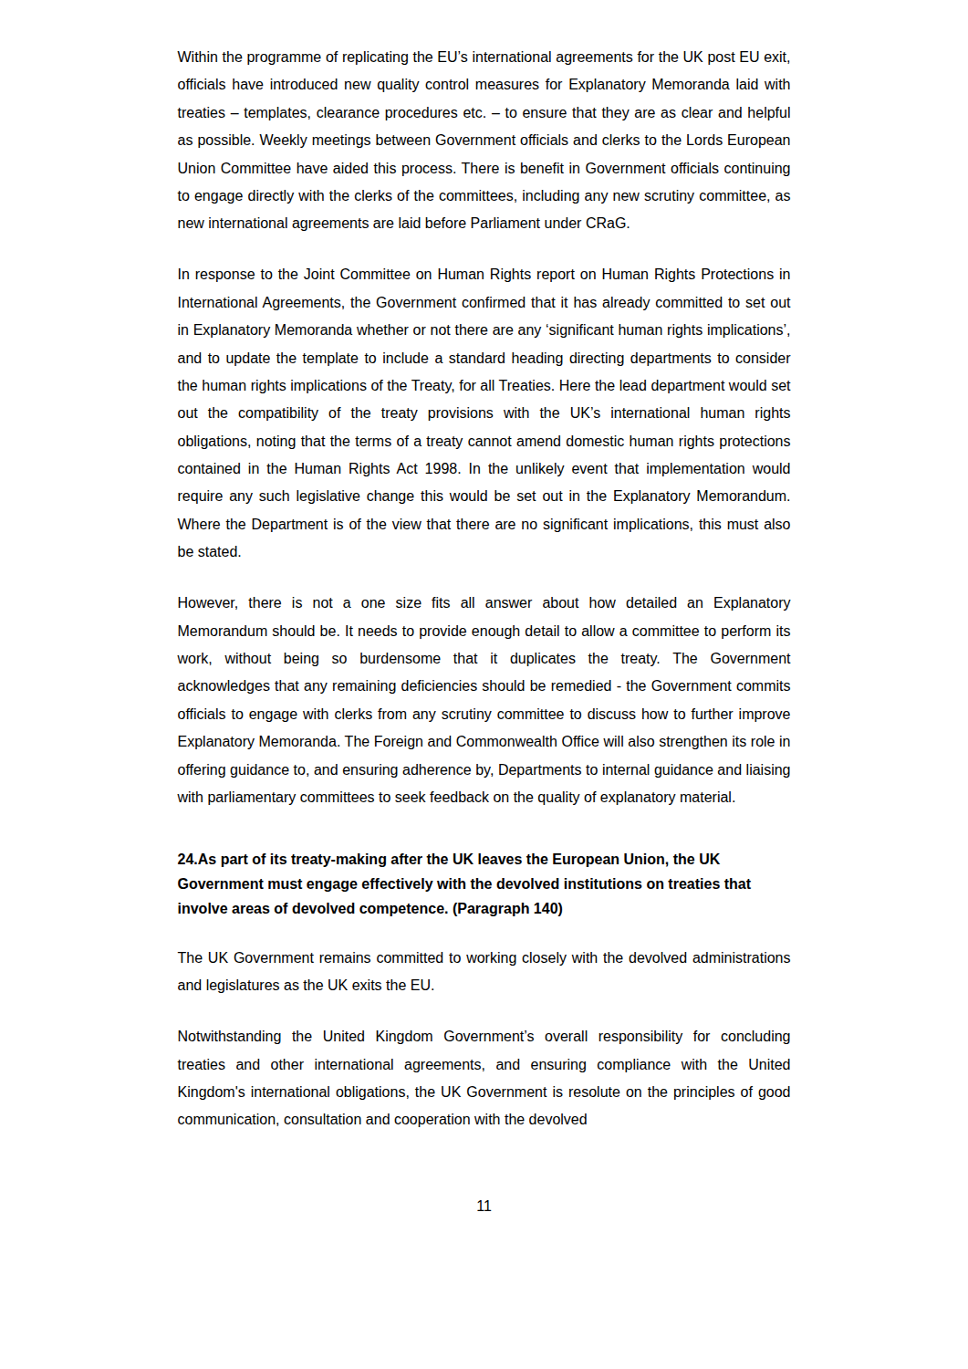Within the programme of replicating the EU’s international agreements for the UK post EU exit, officials have introduced new quality control measures for Explanatory Memoranda laid with treaties – templates, clearance procedures etc. – to ensure that they are as clear and helpful as possible. Weekly meetings between Government officials and clerks to the Lords European Union Committee have aided this process. There is benefit in Government officials continuing to engage directly with the clerks of the committees, including any new scrutiny committee, as new international agreements are laid before Parliament under CRaG.
In response to the Joint Committee on Human Rights report on Human Rights Protections in International Agreements, the Government confirmed that it has already committed to set out in Explanatory Memoranda whether or not there are any ‘significant human rights implications’, and to update the template to include a standard heading directing departments to consider the human rights implications of the Treaty, for all Treaties. Here the lead department would set out the compatibility of the treaty provisions with the UK’s international human rights obligations, noting that the terms of a treaty cannot amend domestic human rights protections contained in the Human Rights Act 1998. In the unlikely event that implementation would require any such legislative change this would be set out in the Explanatory Memorandum. Where the Department is of the view that there are no significant implications, this must also be stated.
However, there is not a one size fits all answer about how detailed an Explanatory Memorandum should be. It needs to provide enough detail to allow a committee to perform its work, without being so burdensome that it duplicates the treaty. The Government acknowledges that any remaining deficiencies should be remedied - the Government commits officials to engage with clerks from any scrutiny committee to discuss how to further improve Explanatory Memoranda. The Foreign and Commonwealth Office will also strengthen its role in offering guidance to, and ensuring adherence by, Departments to internal guidance and liaising with parliamentary committees to seek feedback on the quality of explanatory material.
24. As part of its treaty-making after the UK leaves the European Union, the UK Government must engage effectively with the devolved institutions on treaties that involve areas of devolved competence. (Paragraph 140)
The UK Government remains committed to working closely with the devolved administrations and legislatures as the UK exits the EU.
Notwithstanding the United Kingdom Government’s overall responsibility for concluding treaties and other international agreements, and ensuring compliance with the United Kingdom's international obligations, the UK Government is resolute on the principles of good communication, consultation and cooperation with the devolved
11